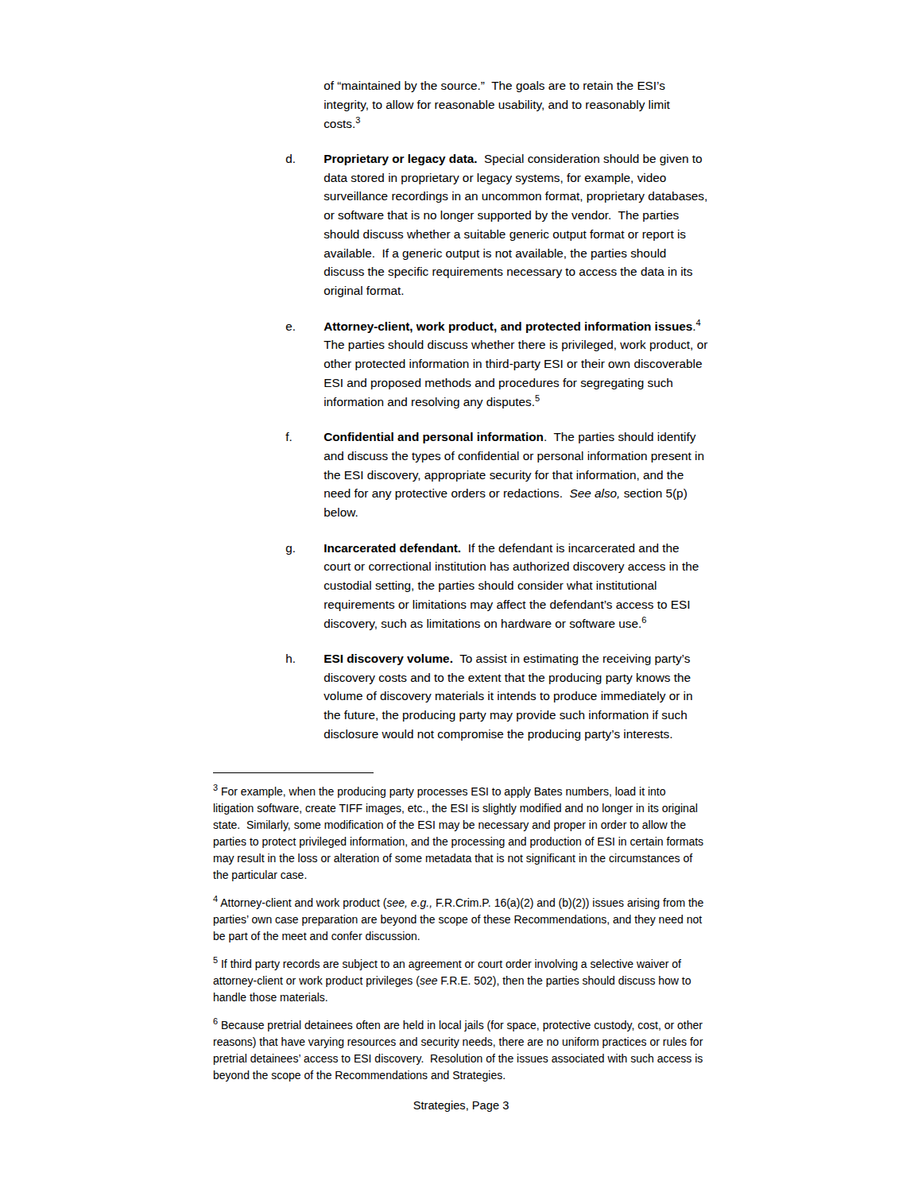of “maintained by the source.” The goals are to retain the ESI’s integrity, to allow for reasonable usability, and to reasonably limit costs.3
d.
Proprietary or legacy data. Special consideration should be given to data stored in proprietary or legacy systems, for example, video surveillance recordings in an uncommon format, proprietary databases, or software that is no longer supported by the vendor. The parties should discuss whether a suitable generic output format or report is available. If a generic output is not available, the parties should discuss the specific requirements necessary to access the data in its original format.
e.
Attorney-client, work product, and protected information issues.4 The parties should discuss whether there is privileged, work product, or other protected information in third-party ESI or their own discoverable ESI and proposed methods and procedures for segregating such information and resolving any disputes.5
f.
Confidential and personal information. The parties should identify and discuss the types of confidential or personal information present in the ESI discovery, appropriate security for that information, and the need for any protective orders or redactions. See also, section 5(p) below.
g.
Incarcerated defendant. If the defendant is incarcerated and the court or correctional institution has authorized discovery access in the custodial setting, the parties should consider what institutional requirements or limitations may affect the defendant’s access to ESI discovery, such as limitations on hardware or software use.6
h.
ESI discovery volume. To assist in estimating the receiving party’s discovery costs and to the extent that the producing party knows the volume of discovery materials it intends to produce immediately or in the future, the producing party may provide such information if such disclosure would not compromise the producing party’s interests.
3 For example, when the producing party processes ESI to apply Bates numbers, load it into litigation software, create TIFF images, etc., the ESI is slightly modified and no longer in its original state. Similarly, some modification of the ESI may be necessary and proper in order to allow the parties to protect privileged information, and the processing and production of ESI in certain formats may result in the loss or alteration of some metadata that is not significant in the circumstances of the particular case.
4 Attorney-client and work product (see, e.g., F.R.Crim.P. 16(a)(2) and (b)(2)) issues arising from the parties’ own case preparation are beyond the scope of these Recommendations, and they need not be part of the meet and confer discussion.
5 If third party records are subject to an agreement or court order involving a selective waiver of attorney-client or work product privileges (see F.R.E. 502), then the parties should discuss how to handle those materials.
6 Because pretrial detainees often are held in local jails (for space, protective custody, cost, or other reasons) that have varying resources and security needs, there are no uniform practices or rules for pretrial detainees’ access to ESI discovery. Resolution of the issues associated with such access is beyond the scope of the Recommendations and Strategies.
Strategies, Page 3